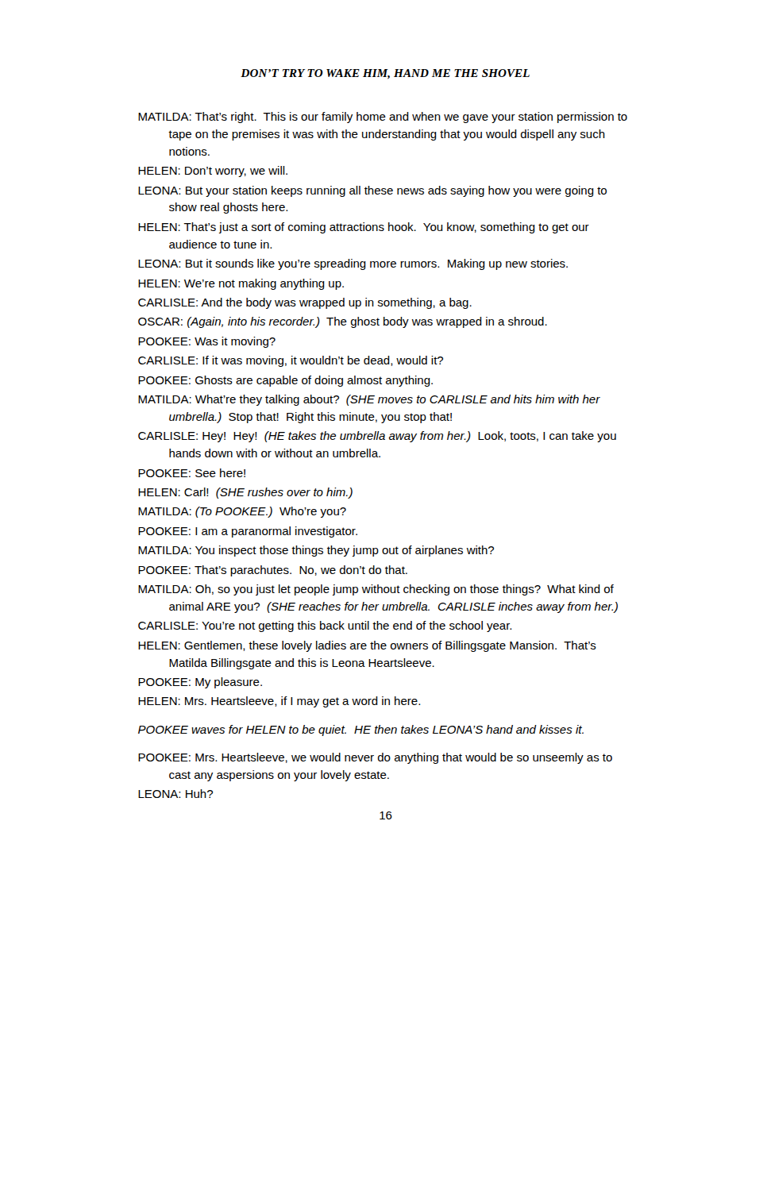DON’T TRY TO WAKE HIM, HAND ME THE SHOVEL
MATILDA: That’s right. This is our family home and when we gave your station permission to tape on the premises it was with the understanding that you would dispell any such notions.
HELEN: Don’t worry, we will.
LEONA: But your station keeps running all these news ads saying how you were going to show real ghosts here.
HELEN: That’s just a sort of coming attractions hook. You know, something to get our audience to tune in.
LEONA: But it sounds like you’re spreading more rumors. Making up new stories.
HELEN: We’re not making anything up.
CARLISLE: And the body was wrapped up in something, a bag.
OSCAR: (Again, into his recorder.) The ghost body was wrapped in a shroud.
POOKEE: Was it moving?
CARLISLE: If it was moving, it wouldn’t be dead, would it?
POOKEE: Ghosts are capable of doing almost anything.
MATILDA: What’re they talking about? (SHE moves to CARLISLE and hits him with her umbrella.) Stop that! Right this minute, you stop that!
CARLISLE: Hey! Hey! (HE takes the umbrella away from her.) Look, toots, I can take you hands down with or without an umbrella.
POOKEE: See here!
HELEN: Carl! (SHE rushes over to him.)
MATILDA: (To POOKEE.) Who’re you?
POOKEE: I am a paranormal investigator.
MATILDA: You inspect those things they jump out of airplanes with?
POOKEE: That’s parachutes. No, we don’t do that.
MATILDA: Oh, so you just let people jump without checking on those things? What kind of animal ARE you? (SHE reaches for her umbrella. CARLISLE inches away from her.)
CARLISLE: You’re not getting this back until the end of the school year.
HELEN: Gentlemen, these lovely ladies are the owners of Billingsgate Mansion. That’s Matilda Billingsgate and this is Leona Heartsleeve.
POOKEE: My pleasure.
HELEN: Mrs. Heartsleeve, if I may get a word in here.
POOKEE waves for HELEN to be quiet. HE then takes LEONA’S hand and kisses it.
POOKEE: Mrs. Heartsleeve, we would never do anything that would be so unseemly as to cast any aspersions on your lovely estate.
LEONA: Huh?
16